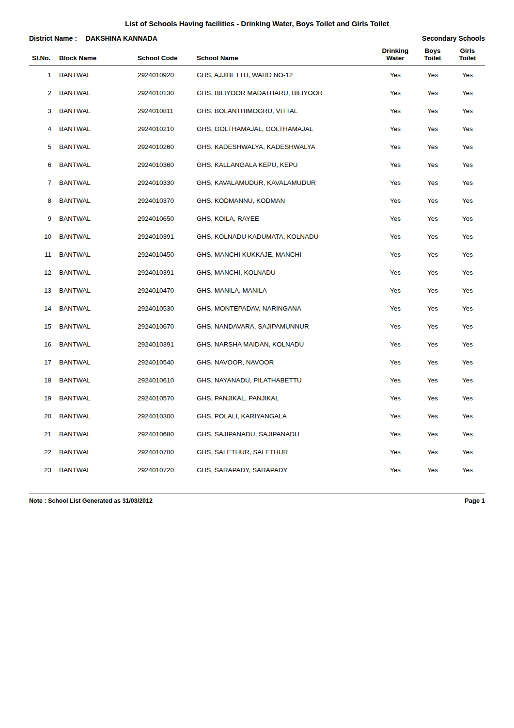List of Schools Having facilities - Drinking Water, Boys Toilet and Girls Toilet
District Name : DAKSHINA KANNADA
Secondary Schools
| Sl.No. | Block Name | School Code | School Name | Drinking Water | Boys Toilet | Girls Toilet |
| --- | --- | --- | --- | --- | --- | --- |
| 1 | BANTWAL | 2924010920 | GHS, AJJIBETTU, WARD NO-12 | Yes | Yes | Yes |
| 2 | BANTWAL | 2924010130 | GHS, BILIYOOR MADATHARU, BILIYOOR | Yes | Yes | Yes |
| 3 | BANTWAL | 2924010811 | GHS, BOLANTHIMOGRU, VITTAL | Yes | Yes | Yes |
| 4 | BANTWAL | 2924010210 | GHS, GOLTHAMAJAL, GOLTHAMAJAL | Yes | Yes | Yes |
| 5 | BANTWAL | 2924010260 | GHS, KADESHWALYA, KADESHWALYA | Yes | Yes | Yes |
| 6 | BANTWAL | 2924010360 | GHS, KALLANGALA KEPU, KEPU | Yes | Yes | Yes |
| 7 | BANTWAL | 2924010330 | GHS, KAVALAMUDUR, KAVALAMUDUR | Yes | Yes | Yes |
| 8 | BANTWAL | 2924010370 | GHS, KODMANNU, KODMAN | Yes | Yes | Yes |
| 9 | BANTWAL | 2924010650 | GHS, KOILA, RAYEE | Yes | Yes | Yes |
| 10 | BANTWAL | 2924010391 | GHS, KOLNADU KADUMATA, KOLNADU | Yes | Yes | Yes |
| 11 | BANTWAL | 2924010450 | GHS, MANCHI KUKKAJE, MANCHI | Yes | Yes | Yes |
| 12 | BANTWAL | 2924010391 | GHS, MANCHI, KOLNADU | Yes | Yes | Yes |
| 13 | BANTWAL | 2924010470 | GHS, MANILA, MANILA | Yes | Yes | Yes |
| 14 | BANTWAL | 2924010530 | GHS, MONTEPADAV, NARINGANA | Yes | Yes | Yes |
| 15 | BANTWAL | 2924010670 | GHS, NANDAVARA, SAJIPAMUNNUR | Yes | Yes | Yes |
| 16 | BANTWAL | 2924010391 | GHS, NARSHA MAIDAN, KOLNADU | Yes | Yes | Yes |
| 17 | BANTWAL | 2924010540 | GHS, NAVOOR, NAVOOR | Yes | Yes | Yes |
| 18 | BANTWAL | 2924010610 | GHS, NAYANADU, PILATHABETTU | Yes | Yes | Yes |
| 19 | BANTWAL | 2924010570 | GHS, PANJIKAL, PANJIKAL | Yes | Yes | Yes |
| 20 | BANTWAL | 2924010300 | GHS, POLALI, KARIYANGALA | Yes | Yes | Yes |
| 21 | BANTWAL | 2924010680 | GHS, SAJIPANADU, SAJIPANADU | Yes | Yes | Yes |
| 22 | BANTWAL | 2924010700 | GHS, SALETHUR, SALETHUR | Yes | Yes | Yes |
| 23 | BANTWAL | 2924010720 | GHS, SARAPADY, SARAPADY | Yes | Yes | Yes |
Note : School List Generated as 31/03/2012
Page 1